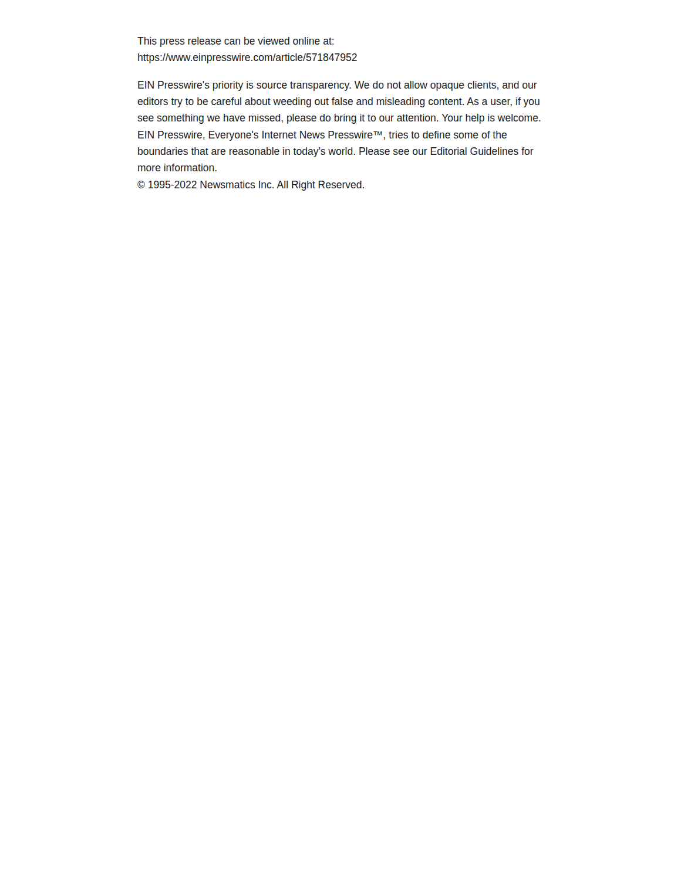This press release can be viewed online at: https://www.einpresswire.com/article/571847952
EIN Presswire's priority is source transparency. We do not allow opaque clients, and our editors try to be careful about weeding out false and misleading content. As a user, if you see something we have missed, please do bring it to our attention. Your help is welcome. EIN Presswire, Everyone's Internet News Presswire™, tries to define some of the boundaries that are reasonable in today's world. Please see our Editorial Guidelines for more information.
© 1995-2022 Newsmatics Inc. All Right Reserved.